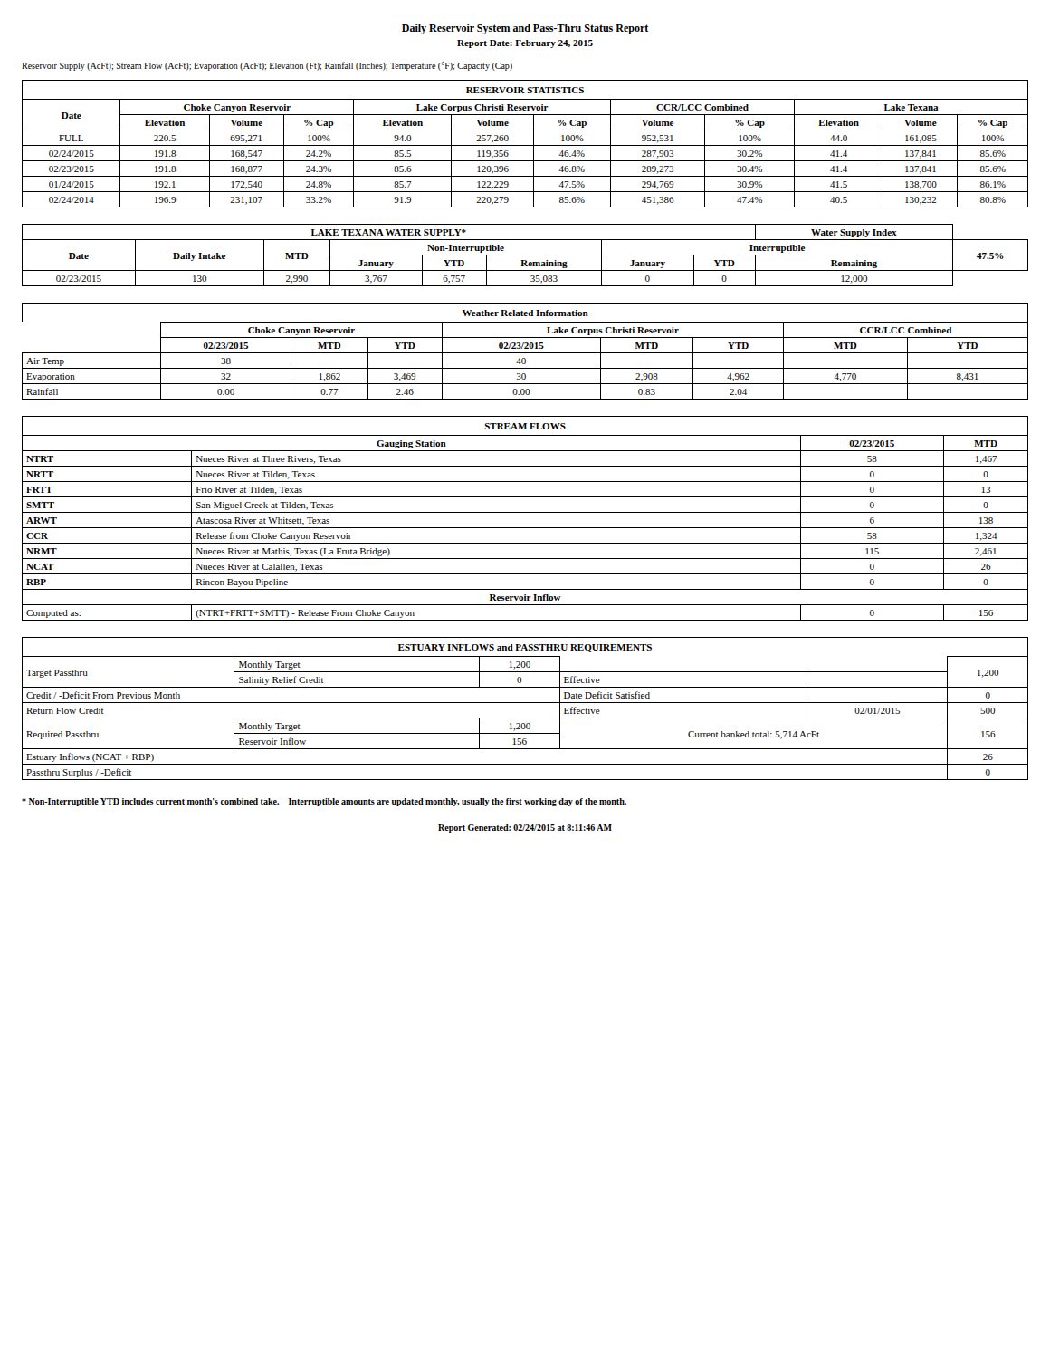Daily Reservoir System and Pass-Thru Status Report
Report Date: February 24, 2015
Reservoir Supply (AcFt); Stream Flow (AcFt); Evaporation (AcFt); Elevation (Ft); Rainfall (Inches); Temperature (°F); Capacity (Cap)
RESERVOIR STATISTICS
| Date | Choke Canyon Reservoir | Lake Corpus Christi Reservoir | CCR/LCC Combined | Lake Texana |
| --- | --- | --- | --- | --- |
| Elevation | Volume | % Cap | Elevation | Volume | % Cap | Volume | % Cap | Elevation | Volume | % Cap |
| FULL | 220.5 | 695,271 | 100% | 94.0 | 257,260 | 100% | 952,531 | 100% | 44.0 | 161,085 | 100% |
| 02/24/2015 | 191.8 | 168,547 | 24.2% | 85.5 | 119,356 | 46.4% | 287,903 | 30.2% | 41.4 | 137,841 | 85.6% |
| 02/23/2015 | 191.8 | 168,877 | 24.3% | 85.6 | 120,396 | 46.8% | 289,273 | 30.4% | 41.4 | 137,841 | 85.6% |
| 01/24/2015 | 192.1 | 172,540 | 24.8% | 85.7 | 122,229 | 47.5% | 294,769 | 30.9% | 41.5 | 138,700 | 86.1% |
| 02/24/2014 | 196.9 | 231,107 | 33.2% | 91.9 | 220,279 | 85.6% | 451,386 | 47.4% | 40.5 | 130,232 | 80.8% |
| LAKE TEXANA WATER SUPPLY* | Water Supply Index |
| --- | --- |
| Date | Daily Intake | MTD | Non-Interruptible | Interruptible | 47.5% |
| January | YTD | Remaining | January | YTD | Remaining |
| 02/23/2015 | 130 | 2,990 | 3,767 | 6,757 | 35,083 | 0 | 0 | 12,000 |
Weather Related Information
| | Choke Canyon Reservoir | Lake Corpus Christi Reservoir | CCR/LCC Combined |
| --- | --- | --- | --- |
| 02/23/2015 | MTD | YTD | 02/23/2015 | MTD | YTD | MTD | YTD |
| Air Temp | 38 | | | 40 | | | | |
| Evaporation | 32 | 1,862 | 3,469 | 30 | 2,908 | 4,962 | 4,770 | 8,431 |
| Rainfall | 0.00 | 0.77 | 2.46 | 0.00 | 0.83 | 2.04 | | |
STREAM FLOWS
| Gauging Station | 02/23/2015 | MTD |
| --- | --- | --- |
| NTRT | Nueces River at Three Rivers, Texas | 58 | 1,467 |
| NRTT | Nueces River at Tilden, Texas | 0 | 0 |
| FRTT | Frio River at Tilden, Texas | 0 | 13 |
| SMTT | San Miguel Creek at Tilden, Texas | 0 | 0 |
| ARWT | Atascosa River at Whitsett, Texas | 6 | 138 |
| CCR | Release from Choke Canyon Reservoir | 58 | 1,324 |
| NRMT | Nueces River at Mathis, Texas (La Fruta Bridge) | 115 | 2,461 |
| NCAT | Nueces River at Calallen, Texas | 0 | 26 |
| RBP | Rincon Bayou Pipeline | 0 | 0 |
| Reservoir Inflow |
| Computed as: | (NTRT+FRTT+SMTT) - Release From Choke Canyon | 0 | 156 |
ESTUARY INFLOWS and PASSTHRU REQUIREMENTS
| Target Passthru | Monthly Target | 1,200 | | | 1,200 |
| Salinity Relief Credit | 0 | Effective | |
| Credit / -Deficit From Previous Month | Date Deficit Satisfied | | 0 |
| Return Flow Credit | Effective | 02/01/2015 | 500 |
| Required Passthru | Monthly Target | 1,200 | Current banked total: 5,714 AcFt | 156 |
| Reservoir Inflow | 156 |
| Estuary Inflows (NCAT + RBP) | 26 |
| Passthru Surplus / -Deficit | 0 |
* Non-Interruptible YTD includes current month's combined take. Interruptible amounts are updated monthly, usually the first working day of the month.
Report Generated: 02/24/2015 at 8:11:46 AM